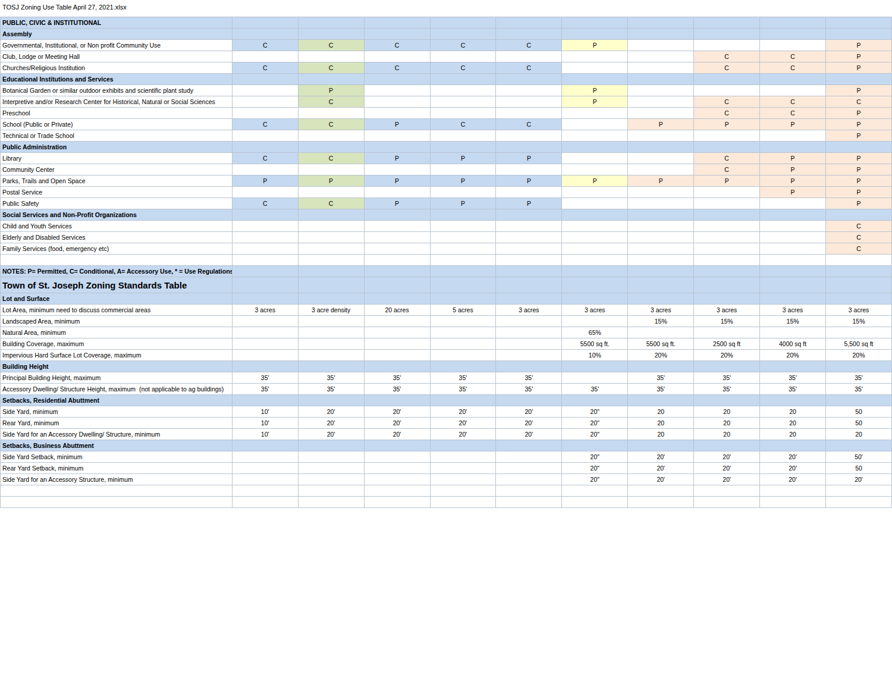TOSJ Zoning Use Table April 27, 2021.xlsx
| PUBLIC, CIVIC & INSTITUTIONAL | | | | | | | | | | |
| Assembly | | | | | | | | | | |
| Governmental, Institutional, or Non profit Community Use | C | C | C | C | C | P | | | | P |
| Club, Lodge or Meeting Hall | | | | | | | | C | C | P |
| Churches/Religious Institution | C | C | C | C | C | | | C | C | P |
| Educational Institutions and Services | | | | | | | | | | |
| Botanical Garden or similar outdoor exhibits and scientific plant study | | P | | | | P | | | | P |
| Interpretive and/or Research Center for Historical, Natural or Social Sciences | | C | | | | P | | C | C | C |
| Preschool | | | | | | | | C | C | P |
| School (Public or Private) | C | C | P | C | C | | P | P | P | P |
| Technical or Trade School | | | | | | | | | | P |
| Public Administration | | | | | | | | | | |
| Library | C | C | P | P | P | | | C | P | P |
| Community Center | | | | | | | | C | P | P |
| Parks, Trails and Open Space | P | P | P | P | P | P | P | P | P | P |
| Postal Service | | | | | | | | | P | P |
| Public Safety | C | C | P | P | P | | | | | P |
| Social Services and Non-Profit Organizations | | | | | | | | | | |
| Child and Youth Services | | | | | | | | | | C |
| Elderly and Disabled Services | | | | | | | | | | C |
| Family Services (food, emergency etc) | | | | | | | | | | C |
| NOTES: P= Permitted, C= Conditional, A= Accessory Use, * = Use Regulations Apply | | | | | | | | | | |
| Town of St. Joseph Zoning Standards Table | | | | | | | | | | |
| Lot and Surface | | | | | | | | | | |
| Lot Area, minimum need to discuss commercial areas | 3 acres | 3 acre density | 20 acres | 5 acres | 3 acres | 3 acres | 3 acres | 3 acres | 3 acres | 3 acres |
| Landscaped Area, minimum | | | | | | | 15% | 15% | 15% | 15% |
| Natural Area, minimum | | | | | | 65% | | | | |
| Building Coverage, maximum | | | | | | 5500 sq ft. | 5500 sq ft. | 2500 sq ft | 4000 sq ft | 5,500 sq ft |
| Impervious Hard Surface Lot Coverage, maximum | | | | | | 10% | 20% | 20% | 20% | 20% |
| Building Height | | | | | | | | | | |
| Principal Building Height, maximum | 35' | 35' | 35' | 35' | 35' | | 35' | 35' | 35' | 35' |
| Accessory Dwelling/ Structure Height, maximum (not applicable to ag buildings) | 35' | 35' | 35' | 35' | 35' | 35' | 35' | 35' | 35' | 35' |
| Setbacks, Residential Abuttment | | | | | | | | | | |
| Side Yard, minimum | 10' | 20' | 20' | 20' | 20' | 20" | 20 | 20 | 20 | 50 |
| Rear Yard, minimum | 10' | 20' | 20' | 20' | 20' | 20" | 20 | 20 | 20 | 50 |
| Side Yard for an Accessory Dwelling/ Structure, minimum | 10' | 20' | 20' | 20' | 20' | 20" | 20 | 20 | 20 | 20 |
| Setbacks, Business Abuttment | | | | | | | | | | |
| Side Yard Setback, minimum | | | | | | 20" | 20' | 20' | 20' | 50' |
| Rear Yard Setback, minimum | | | | | | 20" | 20' | 20' | 20' | 50 |
| Side Yard for an Accessory Structure, minimum | | | | | | 20" | 20' | 20' | 20' | 20' |